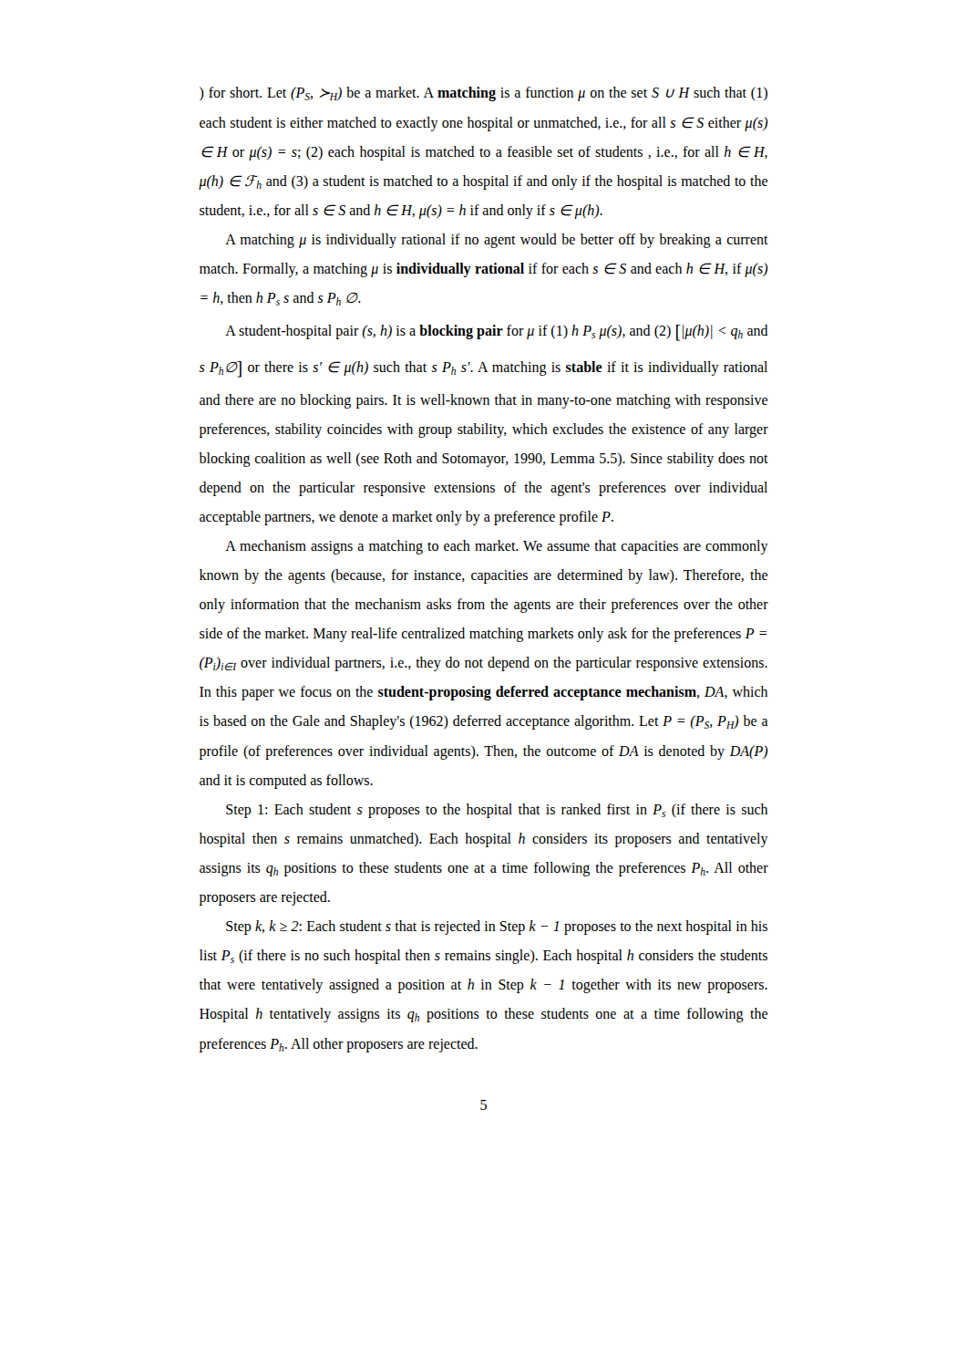) for short. Let (PS, ≻H) be a market. A matching is a function μ on the set S ∪ H such that (1) each student is either matched to exactly one hospital or unmatched, i.e., for all s ∈ S either μ(s) ∈ H or μ(s) = s; (2) each hospital is matched to a feasible set of students , i.e., for all h ∈ H, μ(h) ∈ ℱh and (3) a student is matched to a hospital if and only if the hospital is matched to the student, i.e., for all s ∈ S and h ∈ H, μ(s) = h if and only if s ∈ μ(h).
A matching μ is individually rational if no agent would be better off by breaking a current match. Formally, a matching μ is individually rational if for each s ∈ S and each h ∈ H, if μ(s) = h, then h Ps s and s Ph ∅.
A student-hospital pair (s, h) is a blocking pair for μ if (1) h Ps μ(s), and (2) [|μ(h)| < qh and s Ph∅] or there is s′ ∈ μ(h) such that s Ph s′. A matching is stable if it is individually rational and there are no blocking pairs. It is well-known that in many-to-one matching with responsive preferences, stability coincides with group stability, which excludes the existence of any larger blocking coalition as well (see Roth and Sotomayor, 1990, Lemma 5.5). Since stability does not depend on the particular responsive extensions of the agent's preferences over individual acceptable partners, we denote a market only by a preference profile P.
A mechanism assigns a matching to each market. We assume that capacities are commonly known by the agents (because, for instance, capacities are determined by law). Therefore, the only information that the mechanism asks from the agents are their preferences over the other side of the market. Many real-life centralized matching markets only ask for the preferences P = (Pi)i∈I over individual partners, i.e., they do not depend on the particular responsive extensions. In this paper we focus on the student-proposing deferred acceptance mechanism, DA, which is based on the Gale and Shapley's (1962) deferred acceptance algorithm. Let P = (PS, PH) be a profile (of preferences over individual agents). Then, the outcome of DA is denoted by DA(P) and it is computed as follows.
Step 1: Each student s proposes to the hospital that is ranked first in Ps (if there is such hospital then s remains unmatched). Each hospital h considers its proposers and tentatively assigns its qh positions to these students one at a time following the preferences Ph. All other proposers are rejected.
Step k, k ≥ 2: Each student s that is rejected in Step k − 1 proposes to the next hospital in his list Ps (if there is no such hospital then s remains single). Each hospital h considers the students that were tentatively assigned a position at h in Step k − 1 together with its new proposers. Hospital h tentatively assigns its qh positions to these students one at a time following the preferences Ph. All other proposers are rejected.
5